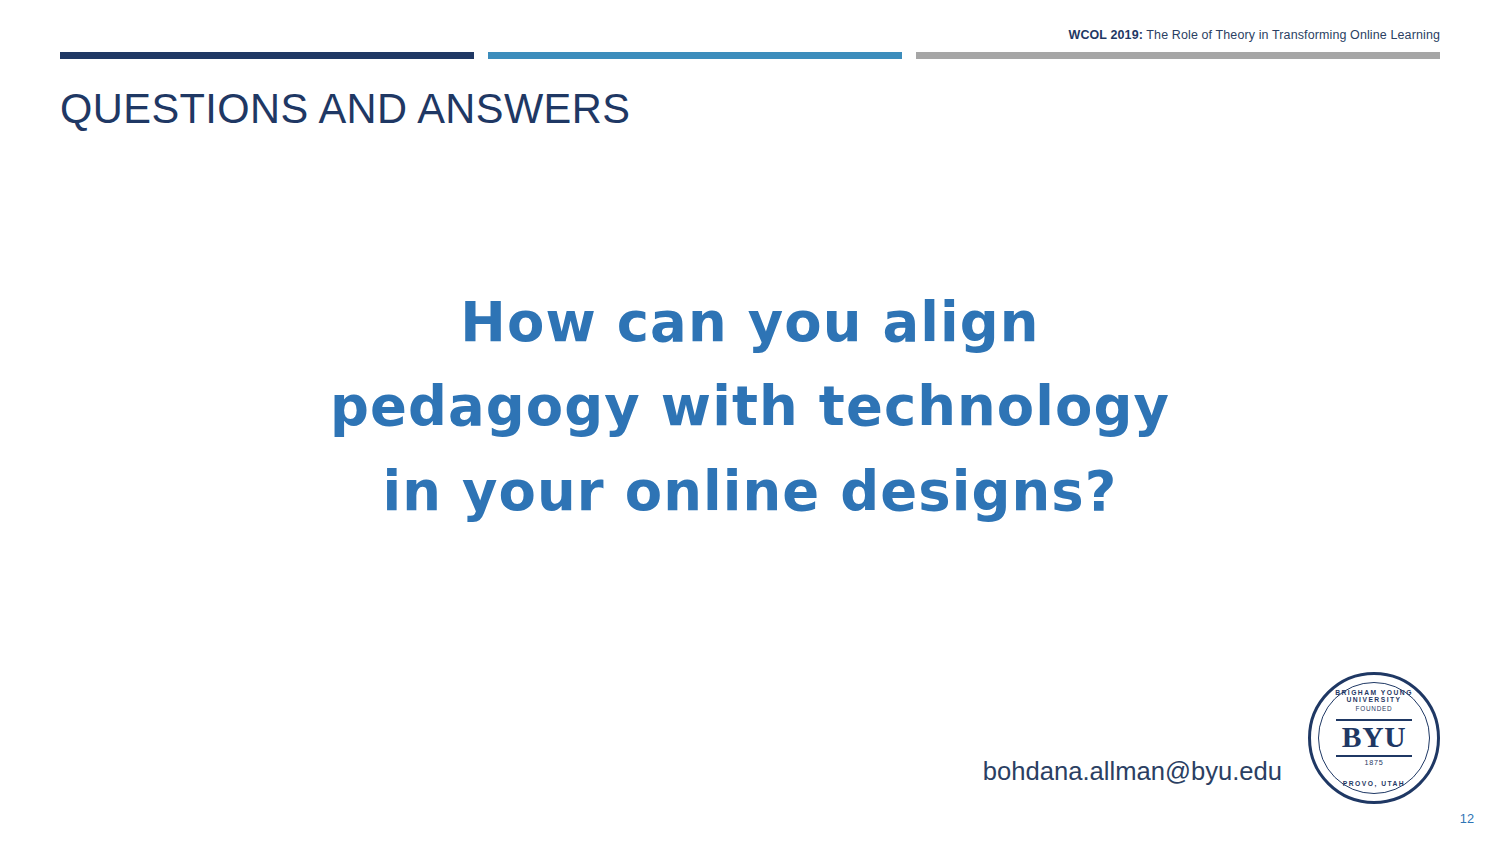WCOL 2019: The Role of Theory in Transforming Online Learning
QUESTIONS AND ANSWERS
How can you align
pedagogy with technology
in your online designs?
bohdana.allman@byu.edu
Brigham Young University Founded BYU 1875 Provo, Utah
12